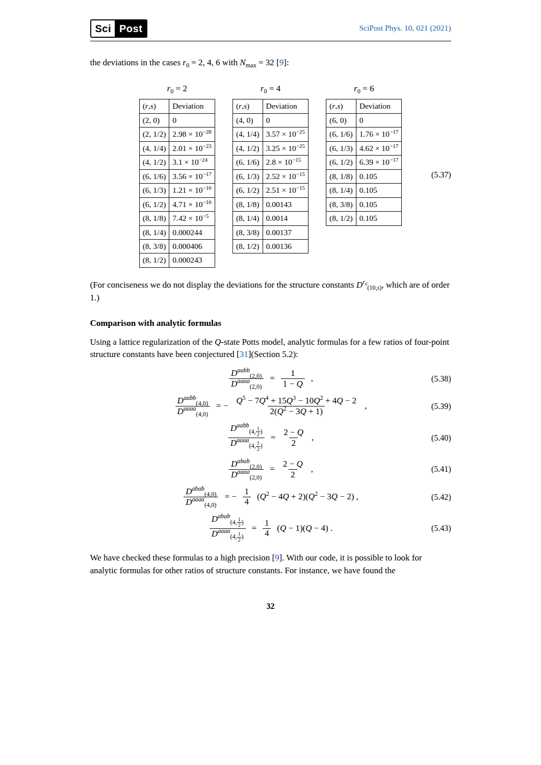Sci Post
SciPost Phys. 10, 021 (2021)
the deviations in the cases r0 = 2, 4, 6 with Nmax = 32 [9]:
r0 = 2
| ( r , s ) | Deviation |
| --- | --- |
| (2, 0) | 0 |
| (2, 1/2) | 2.98 × 10 −28 |
| (4, 1/4) | 2.01 × 10 −23 |
| (4, 1/2) | 3.1 × 10 −24 |
| (6, 1/6) | 3.56 × 10 −17 |
| (6, 1/3) | 1.21 × 10 −16 |
| (6, 1/2) | 4.71 × 10 −16 |
| (8, 1/8) | 7.42 × 10 −5 |
| (8, 1/4) | 0.000244 |
| (8, 3/8) | 0.000406 |
| (8, 1/2) | 0.000243 |
r0 = 4
| ( r , s ) | Deviation |
| --- | --- |
| (4, 0) | 0 |
| (4, 1/4) | 3.57 × 10 −25 |
| (4, 1/2) | 3.25 × 10 −25 |
| (6, 1/6) | 2.8 × 10 −15 |
| (6, 1/3) | 2.52 × 10 −15 |
| (6, 1/2) | 2.51 × 10 −15 |
| (8, 1/8) | 0.00143 |
| (8, 1/4) | 0.0014 |
| (8, 3/8) | 0.00137 |
| (8, 1/2) | 0.00136 |
r0 = 6
| ( r , s ) | Deviation |
| --- | --- |
| (6, 0) | 0 |
| (6, 1/6) | 1.76 × 10 −17 |
| (6, 1/3) | 4.62 × 10 −17 |
| (6, 1/2) | 6.39 × 10 −17 |
| (8, 1/8) | 0.105 |
| (8, 1/4) | 0.105 |
| (8, 3/8) | 0.105 |
| (8, 1/2) | 0.105 |
(5.37)
(For conciseness we do not display the deviations for the structure constants Dr0(10,s), which are of order 1.)
Comparison with analytic formulas
Using a lattice regularization of the Q-state Potts model, analytic formulas for a few ratios of four-point structure constants have been conjectured [31](Section 5.2):
Daabb(2,0) Daaaa(2,0) = 1 1 − Q ,
(5.38)
Daabb(4,0) Daaaa(4,0) = − Q5 − 7Q4 + 15Q3 − 10Q2 + 4Q − 2 2(Q2 − 3Q + 1) ,
(5.39)
Daabb(4,12) Daaaa(4,12) = 2 − Q 2 ,
(5.40)
Dabab(2,0) Daaaa(2,0) = 2 − Q 2 ,
(5.41)
Dabab(4,0) Daaaa(4,0) = − 1 4 (Q2 − 4Q + 2)(Q2 − 3Q − 2) ,
(5.42)
Dabab(4,12) Daaaa(4,12) = 1 4 (Q − 1)(Q − 4) .
(5.43)
We have checked these formulas to a high precision [9]. With our code, it is possible to look for analytic formulas for other ratios of structure constants. For instance, we have found the
32